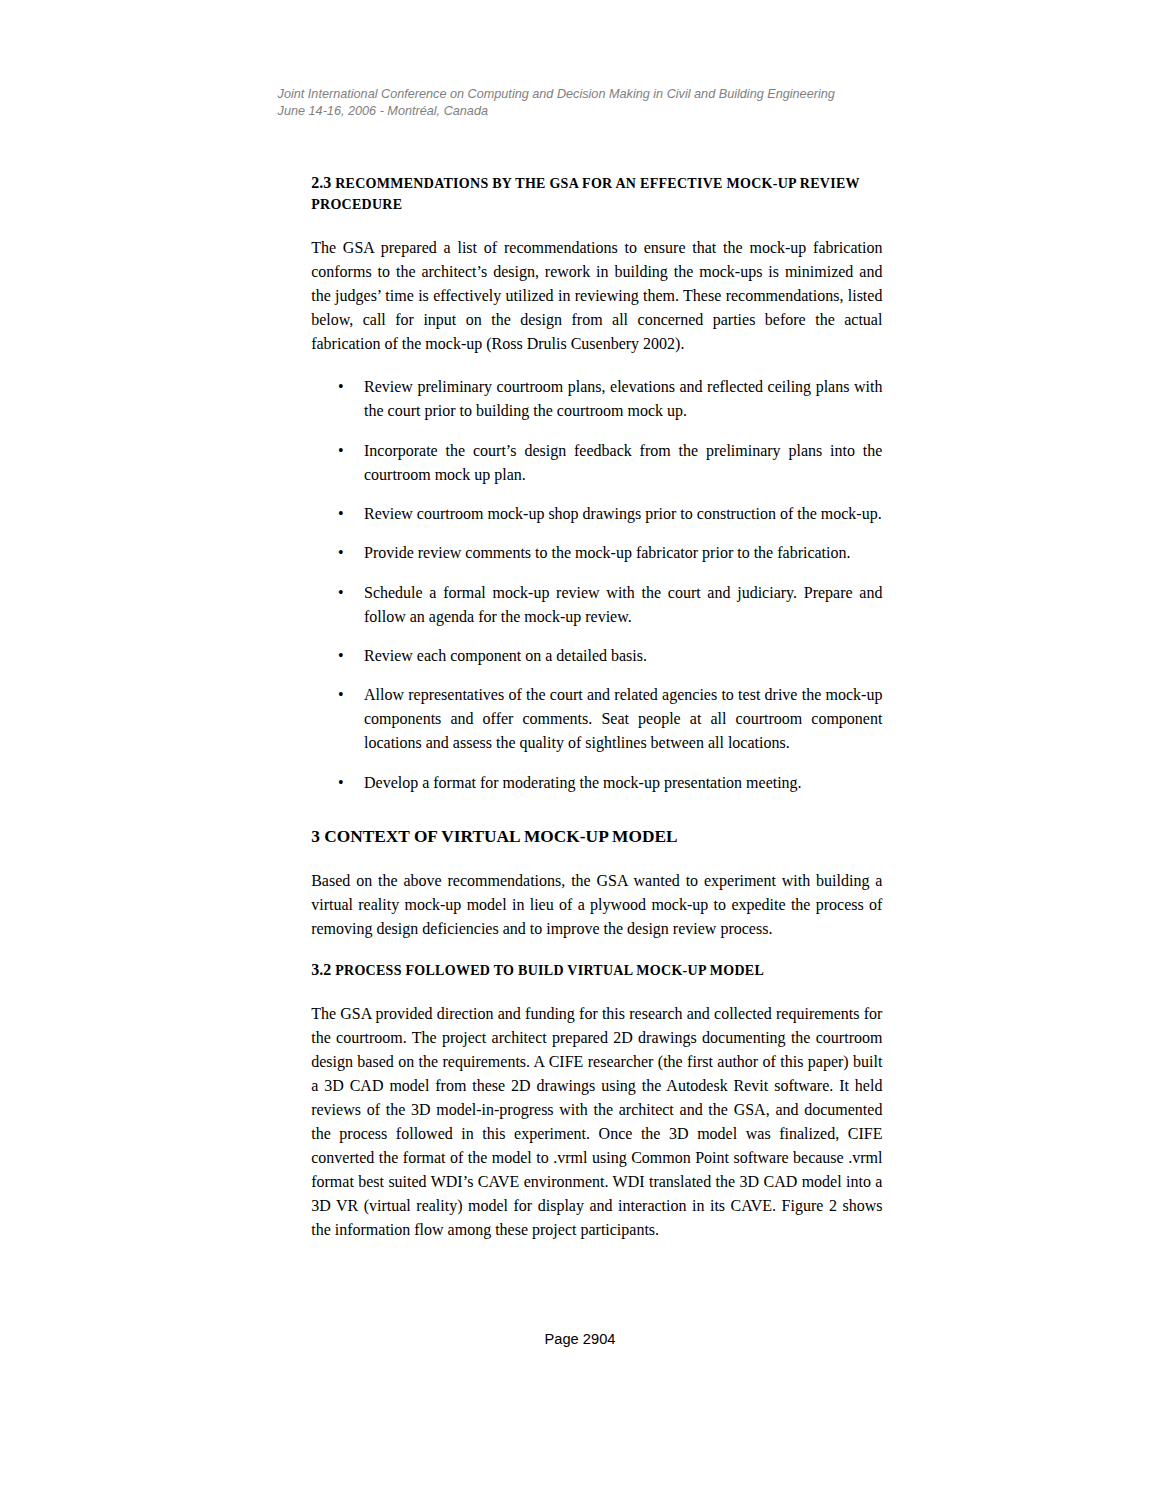Joint International Conference on Computing and Decision Making in Civil and Building Engineering
June 14-16, 2006 - Montréal, Canada
2.3 RECOMMENDATIONS BY THE GSA FOR AN EFFECTIVE MOCK-UP REVIEW PROCEDURE
The GSA prepared a list of recommendations to ensure that the mock-up fabrication conforms to the architect’s design, rework in building the mock-ups is minimized and the judges’ time is effectively utilized in reviewing them. These recommendations, listed below, call for input on the design from all concerned parties before the actual fabrication of the mock-up (Ross Drulis Cusenbery 2002).
Review preliminary courtroom plans, elevations and reflected ceiling plans with the court prior to building the courtroom mock up.
Incorporate the court’s design feedback from the preliminary plans into the courtroom mock up plan.
Review courtroom mock-up shop drawings prior to construction of the mock-up.
Provide review comments to the mock-up fabricator prior to the fabrication.
Schedule a formal mock-up review with the court and judiciary. Prepare and follow an agenda for the mock-up review.
Review each component on a detailed basis.
Allow representatives of the court and related agencies to test drive the mock-up components and offer comments. Seat people at all courtroom component locations and assess the quality of sightlines between all locations.
Develop a format for moderating the mock-up presentation meeting.
3 CONTEXT OF VIRTUAL MOCK-UP MODEL
Based on the above recommendations, the GSA wanted to experiment with building a virtual reality mock-up model in lieu of a plywood mock-up to expedite the process of removing design deficiencies and to improve the design review process.
3.2 PROCESS FOLLOWED TO BUILD VIRTUAL MOCK-UP MODEL
The GSA provided direction and funding for this research and collected requirements for the courtroom. The project architect prepared 2D drawings documenting the courtroom design based on the requirements. A CIFE researcher (the first author of this paper) built a 3D CAD model from these 2D drawings using the Autodesk Revit software. It held reviews of the 3D model-in-progress with the architect and the GSA, and documented the process followed in this experiment. Once the 3D model was finalized, CIFE converted the format of the model to .vrml using Common Point software because .vrml format best suited WDI’s CAVE environment. WDI translated the 3D CAD model into a 3D VR (virtual reality) model for display and interaction in its CAVE. Figure 2 shows the information flow among these project participants.
Page 2904